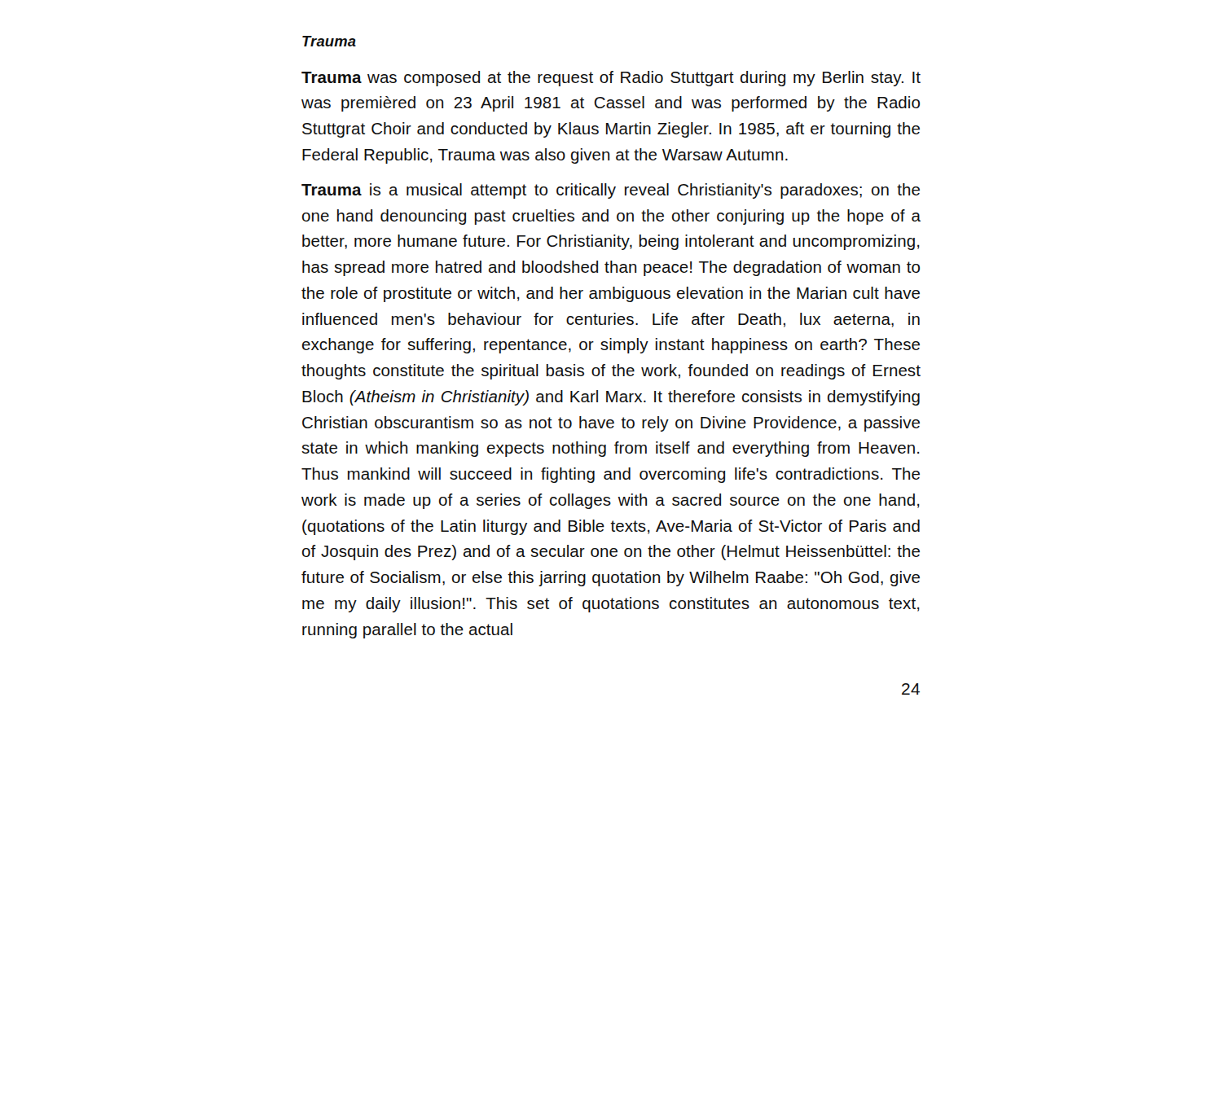Trauma
Trauma was composed at the request of Radio Stuttgart during my Berlin stay. It was premièred on 23 April 1981 at Cassel and was performed by the Radio Stuttgrat Choir and conducted by Klaus Martin Ziegler. In 1985, aft er tourning the Federal Republic, Trauma was also given at the Warsaw Autumn.
Trauma is a musical attempt to critically reveal Christianity's paradoxes; on the one hand denouncing past cruelties and on the other conjuring up the hope of a better, more humane future. For Christianity, being intolerant and uncompromizing, has spread more hatred and bloodshed than peace! The degradation of woman to the role of prostitute or witch, and her ambiguous elevation in the Marian cult have influenced men's behaviour for centuries. Life after Death, lux aeterna, in exchange for suffering, repentance, or simply instant happiness on earth? These thoughts constitute the spiritual basis of the work, founded on readings of Ernest Bloch (Atheism in Christianity) and Karl Marx. It therefore consists in demystifying Christian obscurantism so as not to have to rely on Divine Providence, a passive state in which manking expects nothing from itself and everything from Heaven. Thus mankind will succeed in fighting and overcoming life's contradictions. The work is made up of a series of collages with a sacred source on the one hand, (quotations of the Latin liturgy and Bible texts, Ave-Maria of St-Victor of Paris and of Josquin des Prez) and of a secular one on the other (Helmut Heissenbüttel: the future of Socialism, or else this jarring quotation by Wilhelm Raabe: "Oh God, give me my daily illusion!". This set of quotations constitutes an autonomous text, running parallel to the actual
24